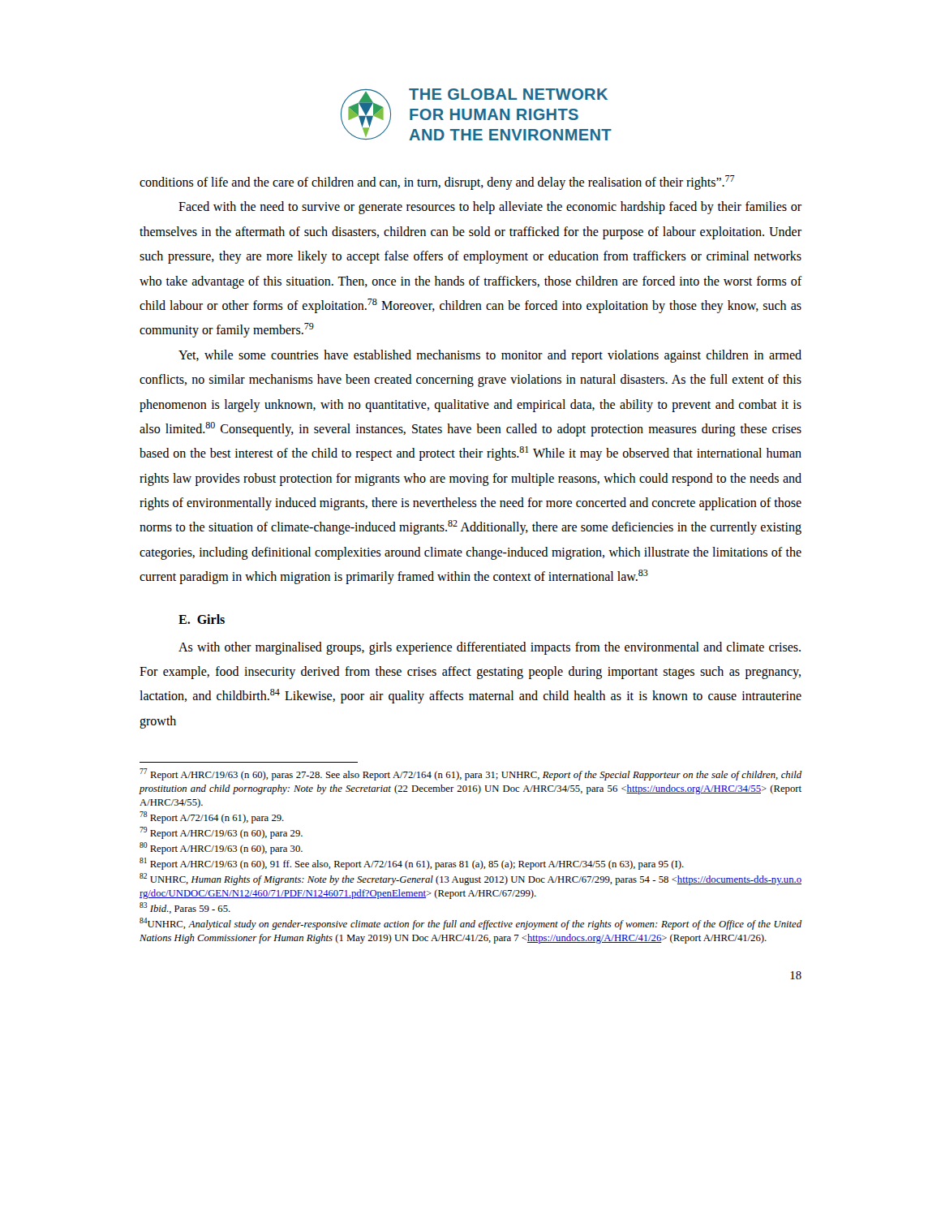THE GLOBAL NETWORK
FOR HUMAN RIGHTS
AND THE ENVIRONMENT
conditions of life and the care of children and can, in turn, disrupt, deny and delay the realisation of their rights”.77
Faced with the need to survive or generate resources to help alleviate the economic hardship faced by their families or themselves in the aftermath of such disasters, children can be sold or trafficked for the purpose of labour exploitation. Under such pressure, they are more likely to accept false offers of employment or education from traffickers or criminal networks who take advantage of this situation. Then, once in the hands of traffickers, those children are forced into the worst forms of child labour or other forms of exploitation.78 Moreover, children can be forced into exploitation by those they know, such as community or family members.79
Yet, while some countries have established mechanisms to monitor and report violations against children in armed conflicts, no similar mechanisms have been created concerning grave violations in natural disasters. As the full extent of this phenomenon is largely unknown, with no quantitative, qualitative and empirical data, the ability to prevent and combat it is also limited.80 Consequently, in several instances, States have been called to adopt protection measures during these crises based on the best interest of the child to respect and protect their rights.81 While it may be observed that international human rights law provides robust protection for migrants who are moving for multiple reasons, which could respond to the needs and rights of environmentally induced migrants, there is nevertheless the need for more concerted and concrete application of those norms to the situation of climate-change-induced migrants.82 Additionally, there are some deficiencies in the currently existing categories, including definitional complexities around climate change-induced migration, which illustrate the limitations of the current paradigm in which migration is primarily framed within the context of international law.83
E. Girls
As with other marginalised groups, girls experience differentiated impacts from the environmental and climate crises. For example, food insecurity derived from these crises affect gestating people during important stages such as pregnancy, lactation, and childbirth.84 Likewise, poor air quality affects maternal and child health as it is known to cause intrauterine growth
77 Report A/HRC/19/63 (n 60), paras 27-28. See also Report A/72/164 (n 61), para 31; UNHRC, Report of the Special Rapporteur on the sale of children, child prostitution and child pornography: Note by the Secretariat (22 December 2016) UN Doc A/HRC/34/55, para 56 <https://undocs.org/A/HRC/34/55> (Report A/HRC/34/55).
78 Report A/72/164 (n 61), para 29.
79 Report A/HRC/19/63 (n 60), para 29.
80 Report A/HRC/19/63 (n 60), para 30.
81 Report A/HRC/19/63 (n 60), 91 ff. See also, Report A/72/164 (n 61), paras 81 (a), 85 (a); Report A/HRC/34/55 (n 63), para 95 (I).
82 UNHRC, Human Rights of Migrants: Note by the Secretary-General (13 August 2012) UN Doc A/HRC/67/299, paras 54 - 58 <https://documents-dds-ny.un.org/doc/UNDOC/GEN/N12/460/71/PDF/N1246071.pdf?OpenElement> (Report A/HRC/67/299).
83 Ibid., Paras 59 - 65.
84UNHRC, Analytical study on gender-responsive climate action for the full and effective enjoyment of the rights of women: Report of the Office of the United Nations High Commissioner for Human Rights (1 May 2019) UN Doc A/HRC/41/26, para 7 <https://undocs.org/A/HRC/41/26> (Report A/HRC/41/26).
18